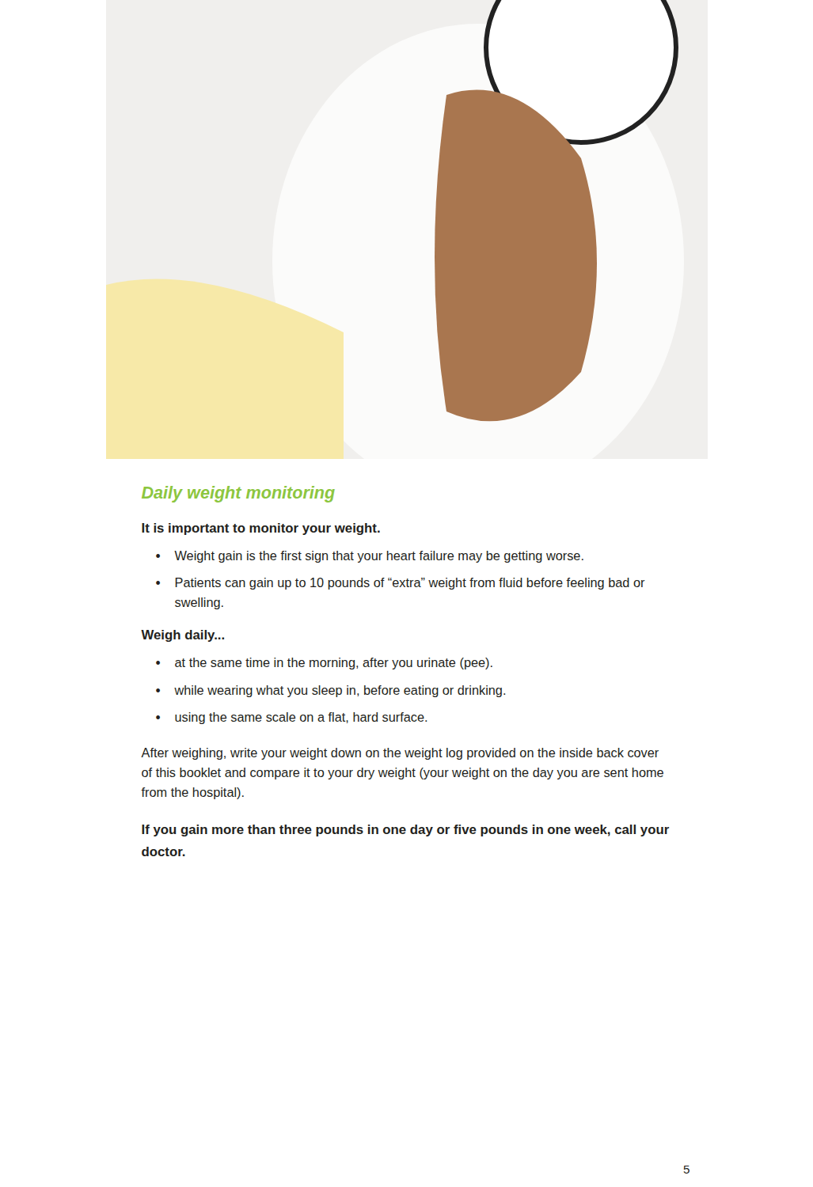Daily weight monitoring
It is important to monitor your weight.
Weight gain is the first sign that your heart failure may be getting worse.
Patients can gain up to 10 pounds of “extra” weight from fluid before feeling bad or swelling.
Weigh daily...
at the same time in the morning, after you urinate (pee).
while wearing what you sleep in, before eating or drinking.
using the same scale on a flat, hard surface.
After weighing, write your weight down on the weight log provided on the inside back cover of this booklet and compare it to your dry weight (your weight on the day you are sent home from the hospital).
If you gain more than three pounds in one day or five pounds in one week, call your doctor.
5